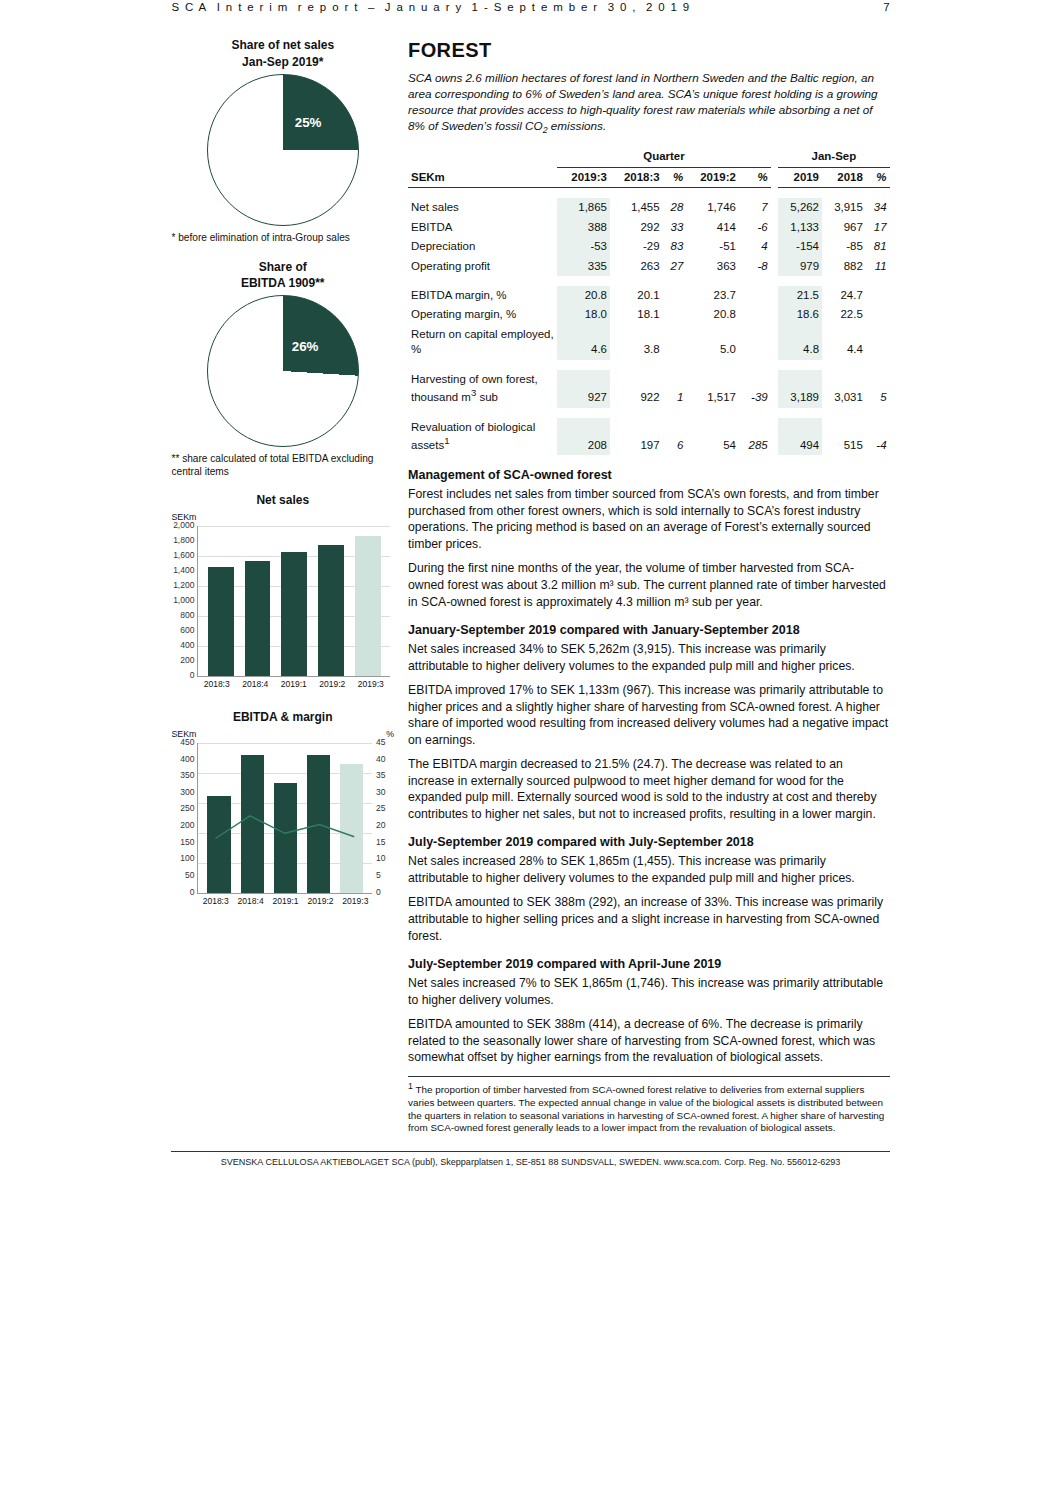S C A I n t e r i m r e p o r t – J a n u a r y 1 - S e p t e m b e r 3 0 , 2 0 1 9
7
Share of net sales
Jan-Sep 2019*
25%
* before elimination of intra-Group sales
Share of
EBITDA 1909**
26%
** share calculated of total EBITDA excluding central items
Net sales
SEKm
2,000 1,800 1,600 1,400 1,200 1,000 800 600 400 200 0
2018:32018:42019:12019:22019:3
EBITDA & margin
SEKm
%
450 400 350 300 250 200 150 100 50 0
45 40 35 30 25 20 15 10 5 0
2018:32018:42019:12019:22019:3
FOREST
SCA owns 2.6 million hectares of forest land in Northern Sweden and the Baltic region, an area corresponding to 6% of Sweden’s land area. SCA’s unique forest holding is a growing resource that provides access to high-quality forest raw materials while absorbing a net of 8% of Sweden’s fossil CO2 emissions.
| | Quarter | | Jan-Sep |
| --- | --- | --- | --- |
| SEKm | 2019:3 | 2018:3 | % | 2019:2 | % | | 2019 | 2018 | % |
| Net sales | 1,865 | 1,455 | 28 | 1,746 | 7 | | 5,262 | 3,915 | 34 |
| EBITDA | 388 | 292 | 33 | 414 | -6 | | 1,133 | 967 | 17 |
| Depreciation | -53 | -29 | 83 | -51 | 4 | | -154 | -85 | 81 |
| Operating profit | 335 | 263 | 27 | 363 | -8 | | 979 | 882 | 11 |
| EBITDA margin, % | 20.8 | 20.1 | | 23.7 | | | 21.5 | 24.7 | |
| Operating margin, % | 18.0 | 18.1 | | 20.8 | | | 18.6 | 22.5 | |
| Return on capital employed, % | 4.6 | 3.8 | | 5.0 | | | 4.8 | 4.4 | |
| Harvesting of own forest, thousand m 3 sub | 927 | 922 | 1 | 1,517 | -39 | | 3,189 | 3,031 | 5 |
| Revaluation of biological assets 1 | 208 | 197 | 6 | 54 | 285 | | 494 | 515 | -4 |
Management of SCA-owned forest
Forest includes net sales from timber sourced from SCA’s own forests, and from timber purchased from other forest owners, which is sold internally to SCA’s forest industry operations. The pricing method is based on an average of Forest’s externally sourced timber prices.
During the first nine months of the year, the volume of timber harvested from SCA-owned forest was about 3.2 million m³ sub. The current planned rate of timber harvested in SCA-owned forest is approximately 4.3 million m³ sub per year.
January-September 2019 compared with January-September 2018
Net sales increased 34% to SEK 5,262m (3,915). This increase was primarily attributable to higher delivery volumes to the expanded pulp mill and higher prices.
EBITDA improved 17% to SEK 1,133m (967). This increase was primarily attributable to higher prices and a slightly higher share of harvesting from SCA-owned forest. A higher share of imported wood resulting from increased delivery volumes had a negative impact on earnings.
The EBITDA margin decreased to 21.5% (24.7). The decrease was related to an increase in externally sourced pulpwood to meet higher demand for wood for the expanded pulp mill. Externally sourced wood is sold to the industry at cost and thereby contributes to higher net sales, but not to increased profits, resulting in a lower margin.
July-September 2019 compared with July-September 2018
Net sales increased 28% to SEK 1,865m (1,455). This increase was primarily attributable to higher delivery volumes to the expanded pulp mill and higher prices.
EBITDA amounted to SEK 388m (292), an increase of 33%. This increase was primarily attributable to higher selling prices and a slight increase in harvesting from SCA-owned forest.
July-September 2019 compared with April-June 2019
Net sales increased 7% to SEK 1,865m (1,746). This increase was primarily attributable to higher delivery volumes.
EBITDA amounted to SEK 388m (414), a decrease of 6%. The decrease is primarily related to the seasonally lower share of harvesting from SCA-owned forest, which was somewhat offset by higher earnings from the revaluation of biological assets.
1 The proportion of timber harvested from SCA-owned forest relative to deliveries from external suppliers varies between quarters. The expected annual change in value of the biological assets is distributed between the quarters in relation to seasonal variations in harvesting of SCA-owned forest. A higher share of harvesting from SCA-owned forest generally leads to a lower impact from the revaluation of biological assets.
SVENSKA CELLULOSA AKTIEBOLAGET SCA (publ), Skepparplatsen 1, SE-851 88 SUNDSVALL, SWEDEN. www.sca.com. Corp. Reg. No. 556012-6293